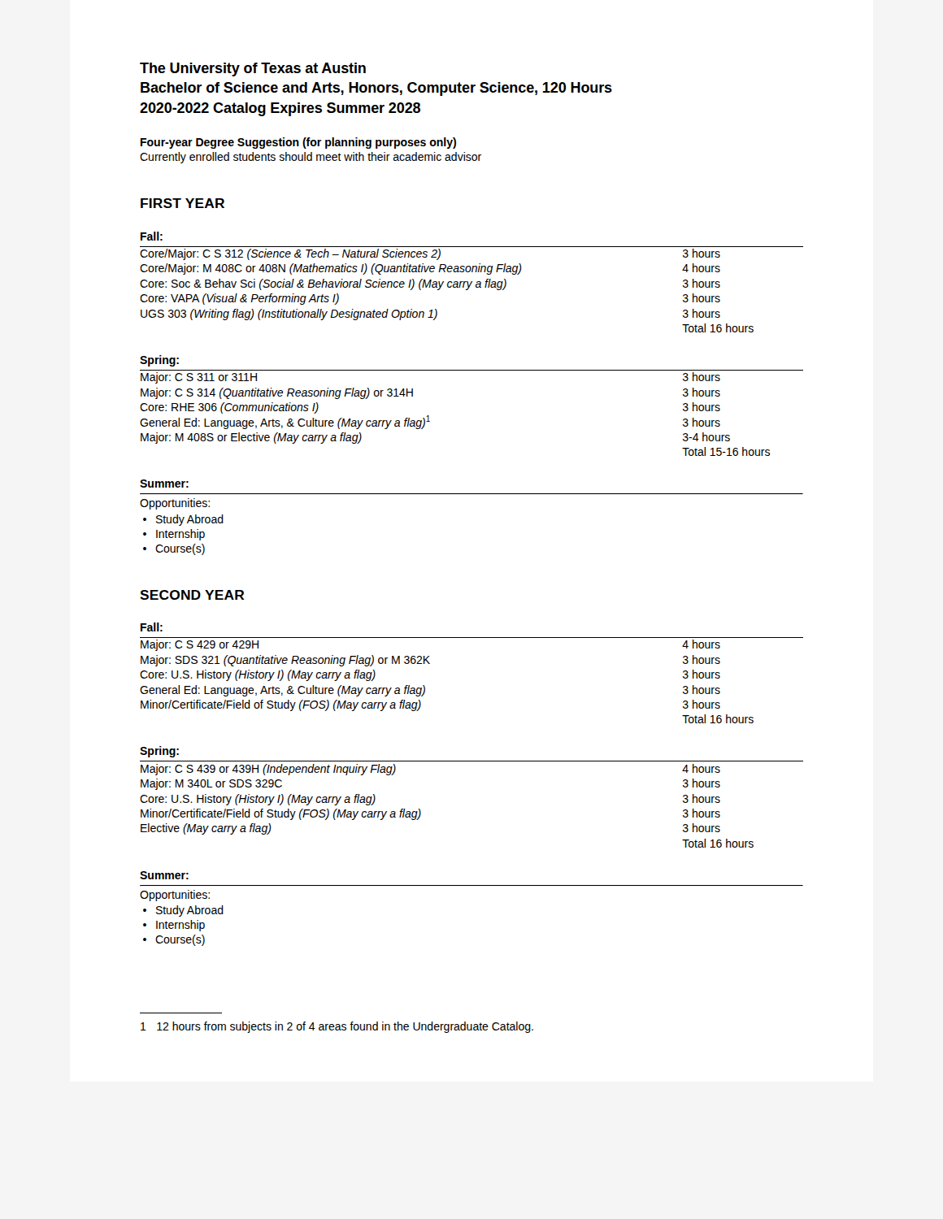The University of Texas at Austin
Bachelor of Science and Arts, Honors, Computer Science, 120 Hours
2020-2022 Catalog Expires Summer 2028
Four-year Degree Suggestion (for planning purposes only)
Currently enrolled students should meet with their academic advisor
FIRST YEAR
Fall:
| Core/Major: C S 312 (Science & Tech – Natural Sciences 2) | 3 hours |
| Core/Major: M 408C or 408N (Mathematics I) (Quantitative Reasoning Flag) | 4 hours |
| Core: Soc & Behav Sci (Social & Behavioral Science I) (May carry a flag) | 3 hours |
| Core: VAPA (Visual & Performing Arts I) | 3 hours |
| UGS 303 (Writing flag) (Institutionally Designated Option 1) | 3 hours |
| | Total 16 hours |
Spring:
| Major: C S 311 or 311H | 3 hours |
| Major: C S 314 (Quantitative Reasoning Flag) or 314H | 3 hours |
| Core: RHE 306 (Communications I) | 3 hours |
| General Ed: Language, Arts, & Culture (May carry a flag) 1 | 3 hours |
| Major: M 408S or Elective (May carry a flag) | 3-4 hours |
| | Total 15-16 hours |
Summer:
Opportunities:
Study Abroad
Internship
Course(s)
SECOND YEAR
Fall:
| Major: C S 429 or 429H | 4 hours |
| Major: SDS 321 (Quantitative Reasoning Flag) or M 362K | 3 hours |
| Core: U.S. History (History I) (May carry a flag) | 3 hours |
| General Ed: Language, Arts, & Culture (May carry a flag) | 3 hours |
| Minor/Certificate/Field of Study (FOS) (May carry a flag) | 3 hours |
| | Total 16 hours |
Spring:
| Major: C S 439 or 439H (Independent Inquiry Flag) | 4 hours |
| Major: M 340L or SDS 329C | 3 hours |
| Core: U.S. History (History I) (May carry a flag) | 3 hours |
| Minor/Certificate/Field of Study (FOS) (May carry a flag) | 3 hours |
| Elective (May carry a flag) | 3 hours |
| | Total 16 hours |
Summer:
Opportunities:
Study Abroad
Internship
Course(s)
1 12 hours from subjects in 2 of 4 areas found in the Undergraduate Catalog.